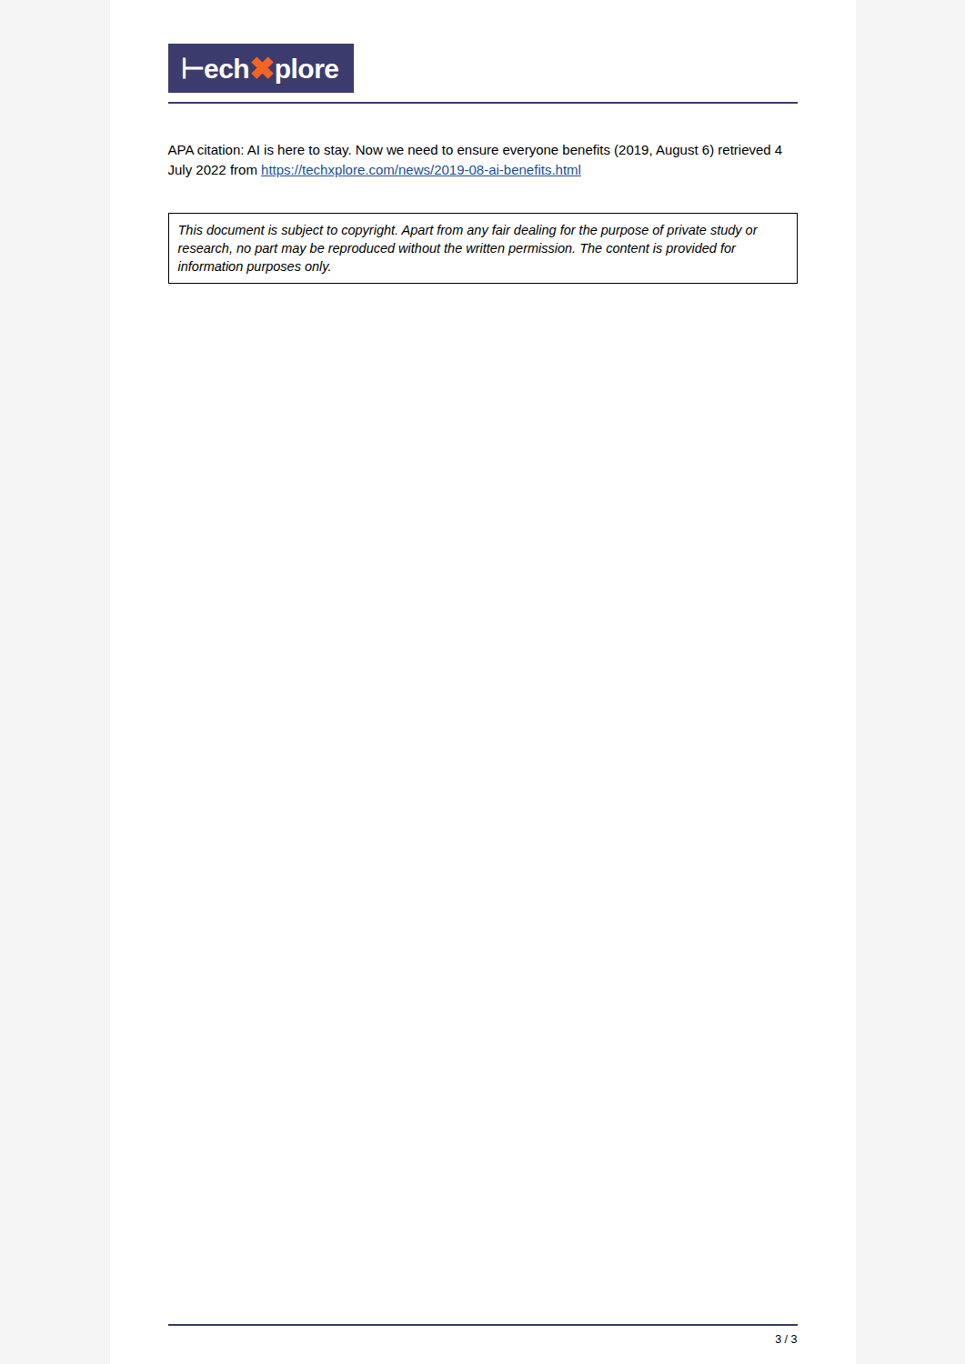⊢ech✖plore
APA citation: AI is here to stay. Now we need to ensure everyone benefits (2019, August 6) retrieved 4 July 2022 from https://techxplore.com/news/2019-08-ai-benefits.html
This document is subject to copyright. Apart from any fair dealing for the purpose of private study or research, no part may be reproduced without the written permission. The content is provided for information purposes only.
3 / 3